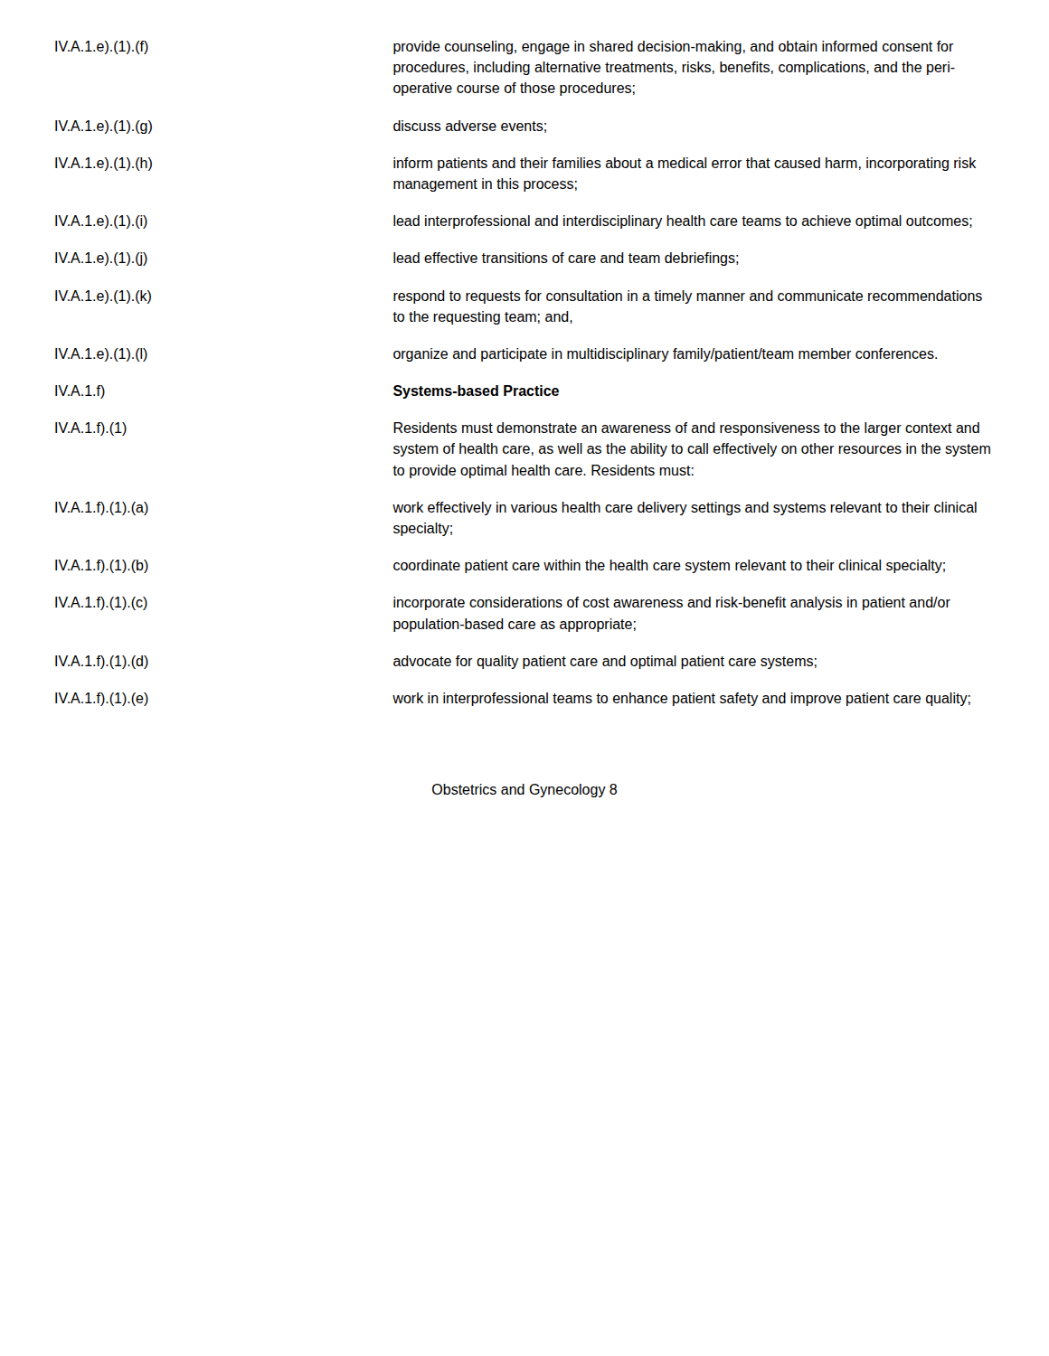| IV.A.1.e).(1).(f) | | provide counseling, engage in shared decision-making, and obtain informed consent for procedures, including alternative treatments, risks, benefits, complications, and the peri-operative course of those procedures; |
| IV.A.1.e).(1).(g) | | discuss adverse events; |
| IV.A.1.e).(1).(h) | | inform patients and their families about a medical error that caused harm, incorporating risk management in this process; |
| IV.A.1.e).(1).(i) | | lead interprofessional and interdisciplinary health care teams to achieve optimal outcomes; |
| IV.A.1.e).(1).(j) | | lead effective transitions of care and team debriefings; |
| IV.A.1.e).(1).(k) | | respond to requests for consultation in a timely manner and communicate recommendations to the requesting team; and, |
| IV.A.1.e).(1).(l) | | organize and participate in multidisciplinary family/patient/team member conferences. |
| IV.A.1.f) | | Systems-based Practice |
| IV.A.1.f).(1) | | Residents must demonstrate an awareness of and responsiveness to the larger context and system of health care, as well as the ability to call effectively on other resources in the system to provide optimal health care. Residents must: |
| IV.A.1.f).(1).(a) | | work effectively in various health care delivery settings and systems relevant to their clinical specialty; |
| IV.A.1.f).(1).(b) | | coordinate patient care within the health care system relevant to their clinical specialty; |
| IV.A.1.f).(1).(c) | | incorporate considerations of cost awareness and risk-benefit analysis in patient and/or population-based care as appropriate; |
| IV.A.1.f).(1).(d) | | advocate for quality patient care and optimal patient care systems; |
| IV.A.1.f).(1).(e) | | work in interprofessional teams to enhance patient safety and improve patient care quality; |
Obstetrics and Gynecology 8